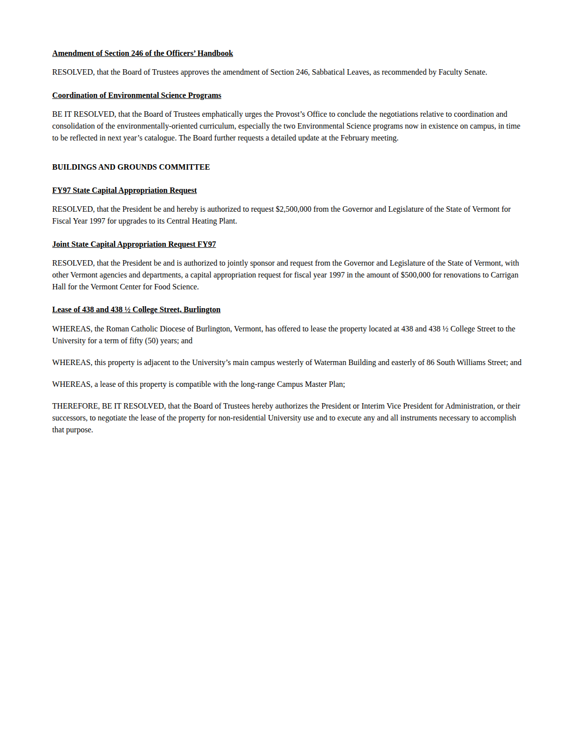Amendment of Section 246 of the Officers’ Handbook
RESOLVED, that the Board of Trustees approves the amendment of Section 246, Sabbatical Leaves, as recommended by Faculty Senate.
Coordination of Environmental Science Programs
BE IT RESOLVED, that the Board of Trustees emphatically urges the Provost’s Office to conclude the negotiations relative to coordination and consolidation of the environmentally-oriented curriculum, especially the two Environmental Science programs now in existence on campus, in time to be reflected in next year’s catalogue. The Board further requests a detailed update at the February meeting.
BUILDINGS AND GROUNDS COMMITTEE
FY97 State Capital Appropriation Request
RESOLVED, that the President be and hereby is authorized to request $2,500,000 from the Governor and Legislature of the State of Vermont for Fiscal Year 1997 for upgrades to its Central Heating Plant.
Joint State Capital Appropriation Request FY97
RESOLVED, that the President be and is authorized to jointly sponsor and request from the Governor and Legislature of the State of Vermont, with other Vermont agencies and departments, a capital appropriation request for fiscal year 1997 in the amount of $500,000 for renovations to Carrigan Hall for the Vermont Center for Food Science.
Lease of 438 and 438 ½ College Street, Burlington
WHEREAS, the Roman Catholic Diocese of Burlington, Vermont, has offered to lease the property located at 438 and 438 ½ College Street to the University for a term of fifty (50) years; and
WHEREAS, this property is adjacent to the University’s main campus westerly of Waterman Building and easterly of 86 South Williams Street; and
WHEREAS, a lease of this property is compatible with the long-range Campus Master Plan;
THEREFORE, BE IT RESOLVED, that the Board of Trustees hereby authorizes the President or Interim Vice President for Administration, or their successors, to negotiate the lease of the property for non-residential University use and to execute any and all instruments necessary to accomplish that purpose.